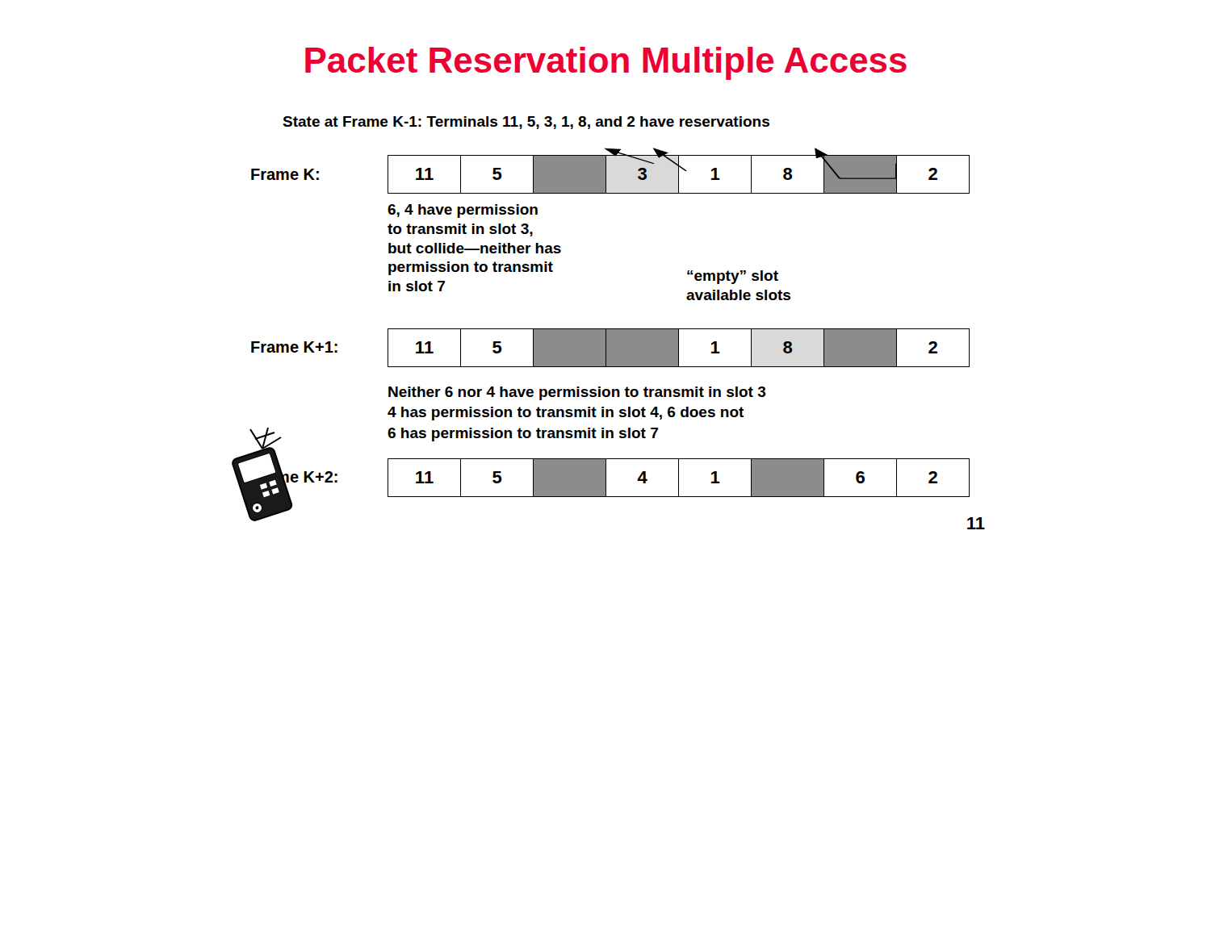Packet Reservation Multiple Access
State at Frame K-1: Terminals 11, 5, 3, 1, 8, and 2 have reservations
Frame K:
| 11 | 5 | | 3 | 1 | 8 | | 2 |
6, 4 have permission
to transmit in slot 3,
but collide—neither has
permission to transmit
in slot 7
“empty” slot
available slots
Frame K+1:
| 11 | 5 | | | 1 | 8 | | 2 |
Neither 6 nor 4 have permission to transmit in slot 3
4 has permission to transmit in slot 4, 6 does not
6 has permission to transmit in slot 7
Frame K+2:
| 11 | 5 | | 4 | 1 | | 6 | 2 |
11